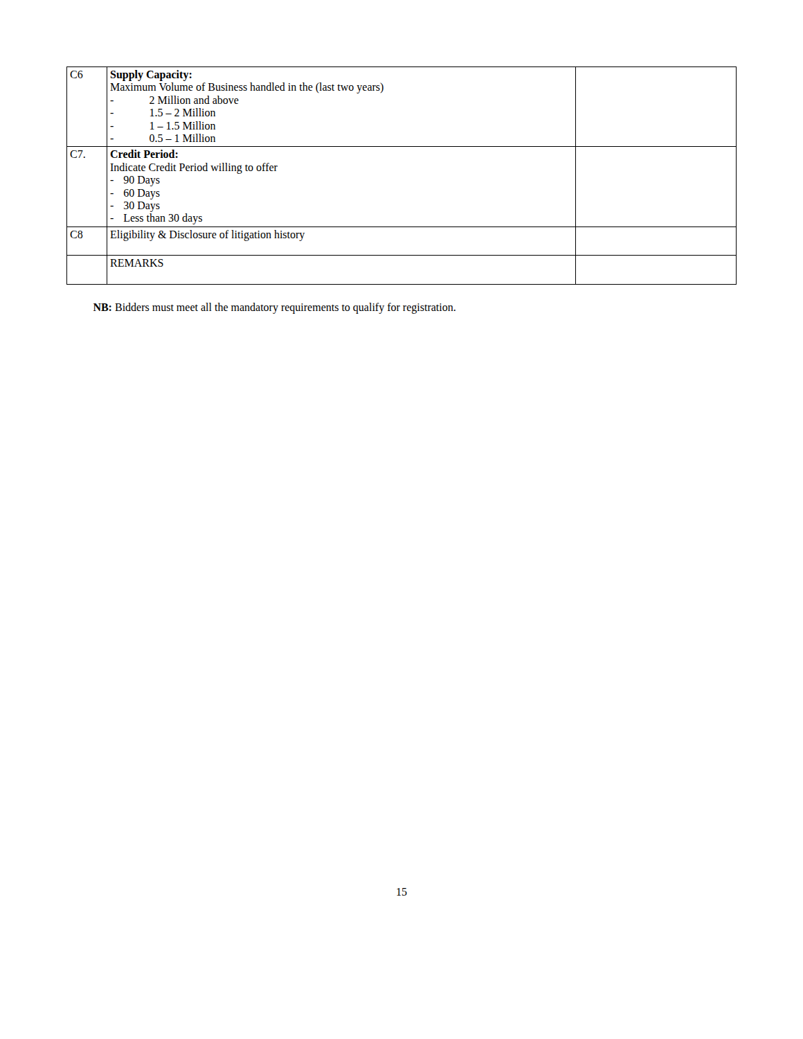| C6 | Supply Capacity: Maximum Volume of Business handled in the (last two years) - 2 Million and above - 1.5 – 2 Million - 1 – 1.5 Million - 0.5 – 1 Million | |
| C7. | Credit Period: Indicate Credit Period willing to offer - 90 Days - 60 Days - 30 Days - Less than 30 days | |
| C8 | Eligibility & Disclosure of litigation history | |
| | REMARKS | |
NB: Bidders must meet all the mandatory requirements to qualify for registration.
15